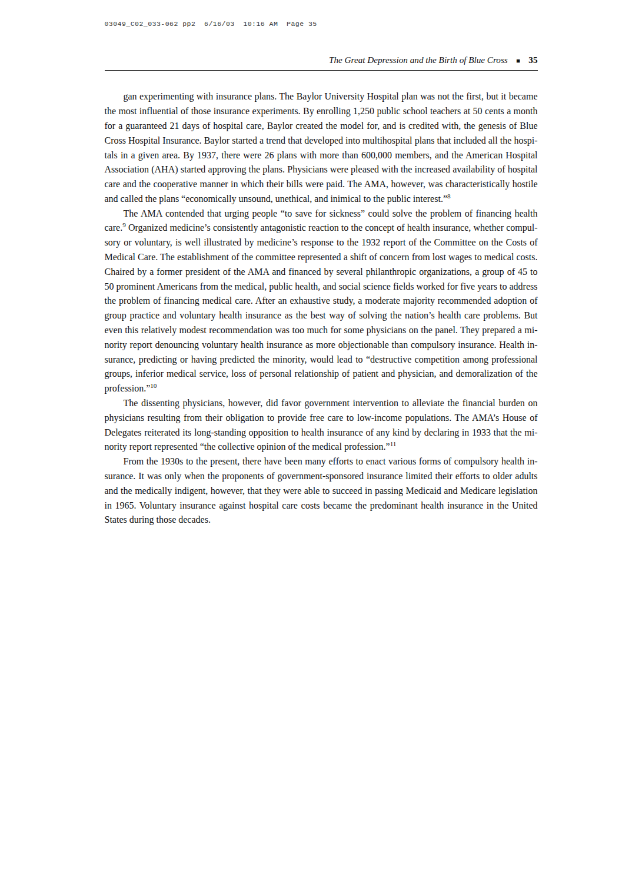03049_C02_033-062 pp2 6/16/03 10:16 AM Page 35
The Great Depression and the Birth of Blue Cross ■ 35
gan experimenting with insurance plans. The Baylor University Hospital plan was not the first, but it became the most influential of those insurance experiments. By enrolling 1,250 public school teachers at 50 cents a month for a guaranteed 21 days of hospital care, Baylor created the model for, and is credited with, the genesis of Blue Cross Hospital Insurance. Baylor started a trend that developed into multihospital plans that included all the hospitals in a given area. By 1937, there were 26 plans with more than 600,000 members, and the American Hospital Association (AHA) started approving the plans. Physicians were pleased with the increased availability of hospital care and the cooperative manner in which their bills were paid. The AMA, however, was characteristically hostile and called the plans “economically unsound, unethical, and inimical to the public interest.”8
The AMA contended that urging people “to save for sickness” could solve the problem of financing health care.9 Organized medicine’s consistently antagonistic reaction to the concept of health insurance, whether compulsory or voluntary, is well illustrated by medicine’s response to the 1932 report of the Committee on the Costs of Medical Care. The establishment of the committee represented a shift of concern from lost wages to medical costs. Chaired by a former president of the AMA and financed by several philanthropic organizations, a group of 45 to 50 prominent Americans from the medical, public health, and social science fields worked for five years to address the problem of financing medical care. After an exhaustive study, a moderate majority recommended adoption of group practice and voluntary health insurance as the best way of solving the nation’s health care problems. But even this relatively modest recommendation was too much for some physicians on the panel. They prepared a minority report denouncing voluntary health insurance as more objectionable than compulsory insurance. Health insurance, predicting or having predicted the minority, would lead to “destructive competition among professional groups, inferior medical service, loss of personal relationship of patient and physician, and demoralization of the profession.”10
The dissenting physicians, however, did favor government intervention to alleviate the financial burden on physicians resulting from their obligation to provide free care to low-income populations. The AMA’s House of Delegates reiterated its long-standing opposition to health insurance of any kind by declaring in 1933 that the minority report represented “the collective opinion of the medical profession.”11
From the 1930s to the present, there have been many efforts to enact various forms of compulsory health insurance. It was only when the proponents of government-sponsored insurance limited their efforts to older adults and the medically indigent, however, that they were able to succeed in passing Medicaid and Medicare legislation in 1965. Voluntary insurance against hospital care costs became the predominant health insurance in the United States during those decades.